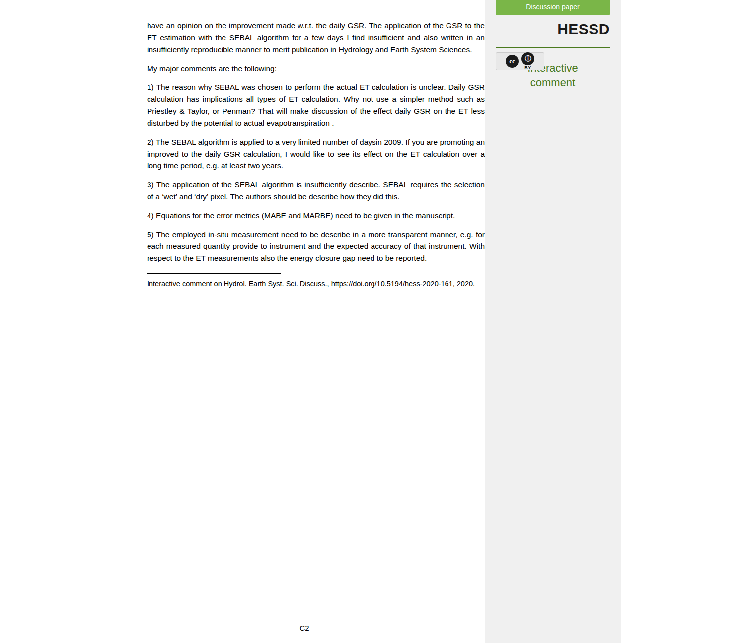have an opinion on the improvement made w.r.t. the daily GSR. The application of the GSR to the ET estimation with the SEBAL algorithm for a few days I find insufficient and also written in an insufficiently reproducible manner to merit publication in Hydrology and Earth System Sciences.
My major comments are the following:
1) The reason why SEBAL was chosen to perform the actual ET calculation is unclear. Daily GSR calculation has implications all types of ET calculation. Why not use a simpler method such as Priestley & Taylor, or Penman? That will make discussion of the effect daily GSR on the ET less disturbed by the potential to actual evapotranspiration .
2) The SEBAL algorithm is applied to a very limited number of daysin 2009. If you are promoting an improved to the daily GSR calculation, I would like to see its effect on the ET calculation over a long time period, e.g. at least two years.
3) The application of the SEBAL algorithm is insufficiently describe. SEBAL requires the selection of a ‘wet’ and ‘dry’ pixel. The authors should be describe how they did this.
4) Equations for the error metrics (MABE and MARBE) need to be given in the manuscript.
5) The employed in-situ measurement need to be describe in a more transparent manner, e.g. for each measured quantity provide to instrument and the expected accuracy of that instrument. With respect to the ET measurements also the energy closure gap need to be reported.
Interactive comment on Hydrol. Earth Syst. Sci. Discuss., https://doi.org/10.5194/hess-2020-161, 2020.
C2
HESSD
Interactive
comment
Printer-friendly version Discussion paper
cc
ⓘ
BY